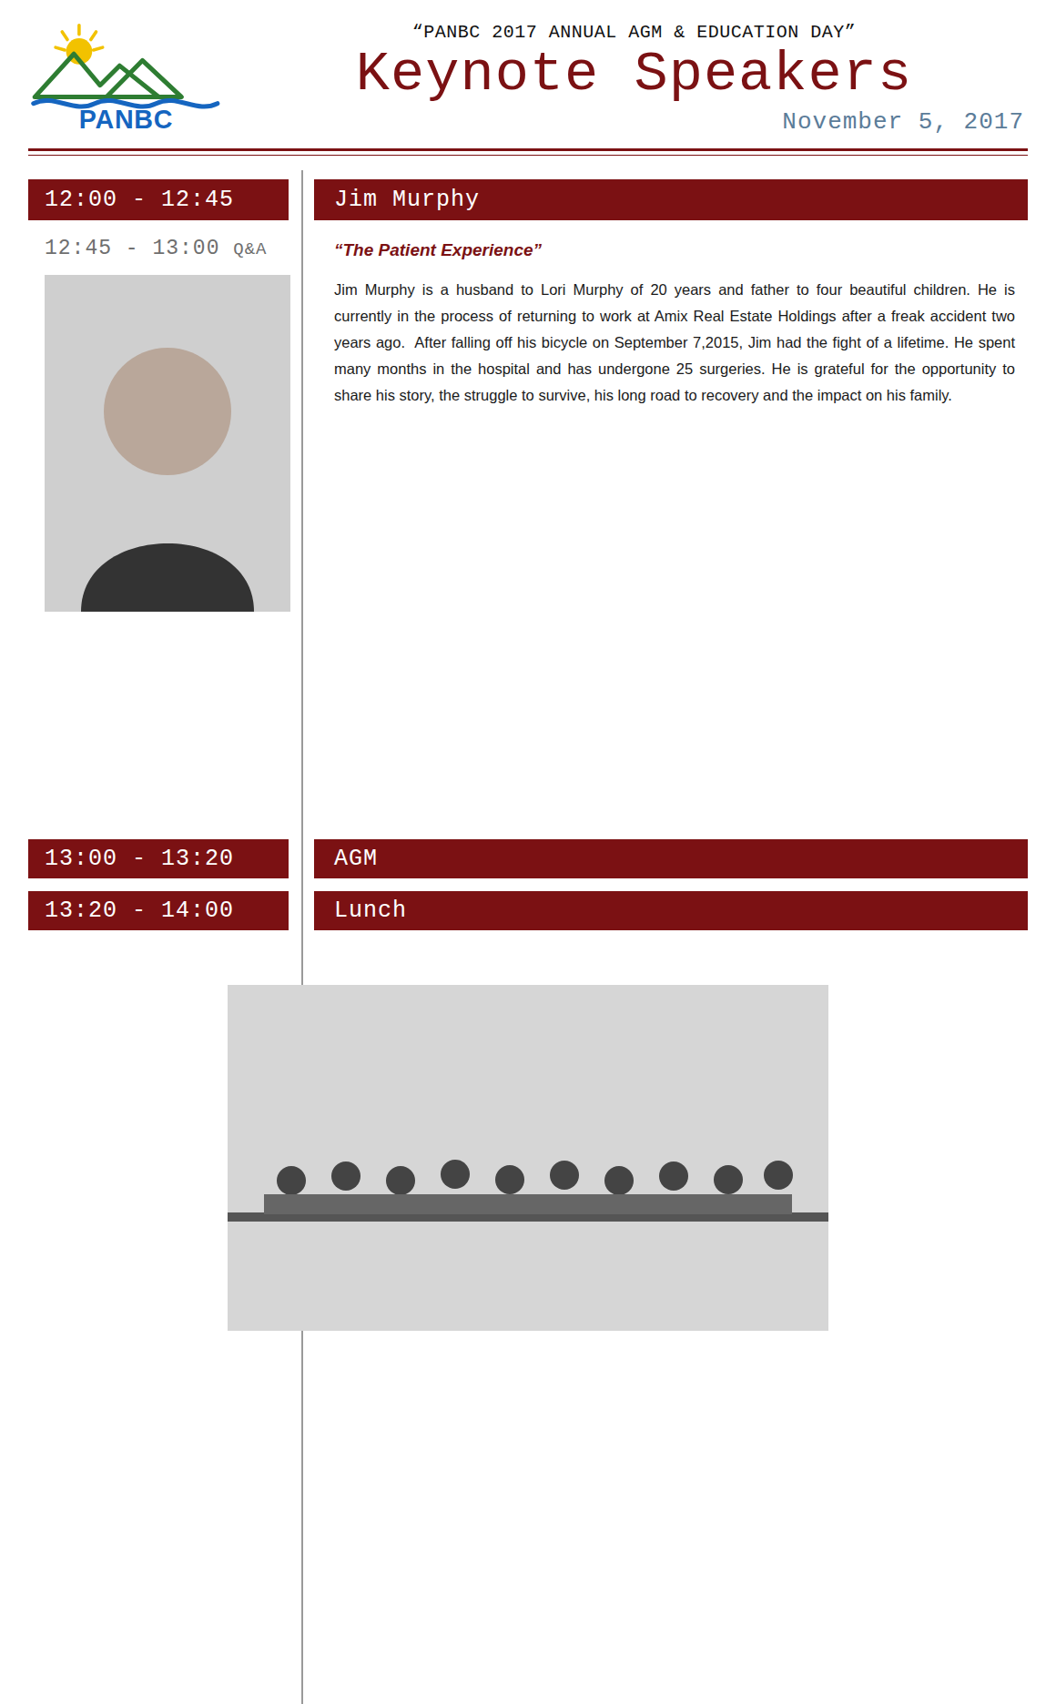PANBC
“PANBC 2017 ANNUAL AGM & EDUCATION DAY”
Keynote Speakers
November 5, 2017
12:00 - 12:45
Jim Murphy
12:45 - 13:00 Q&A
“The Patient Experience”
Jim Murphy is a husband to Lori Murphy of 20 years and father to four beautiful children. He is currently in the process of returning to work at Amix Real Estate Holdings after a freak accident two years ago. After falling off his bicycle on September 7,2015, Jim had the fight of a lifetime. He spent many months in the hospital and has undergone 25 surgeries. He is grateful for the opportunity to share his story, the struggle to survive, his long road to recovery and the impact on his family.
13:00 - 13:20
AGM
13:20 - 14:00
Lunch